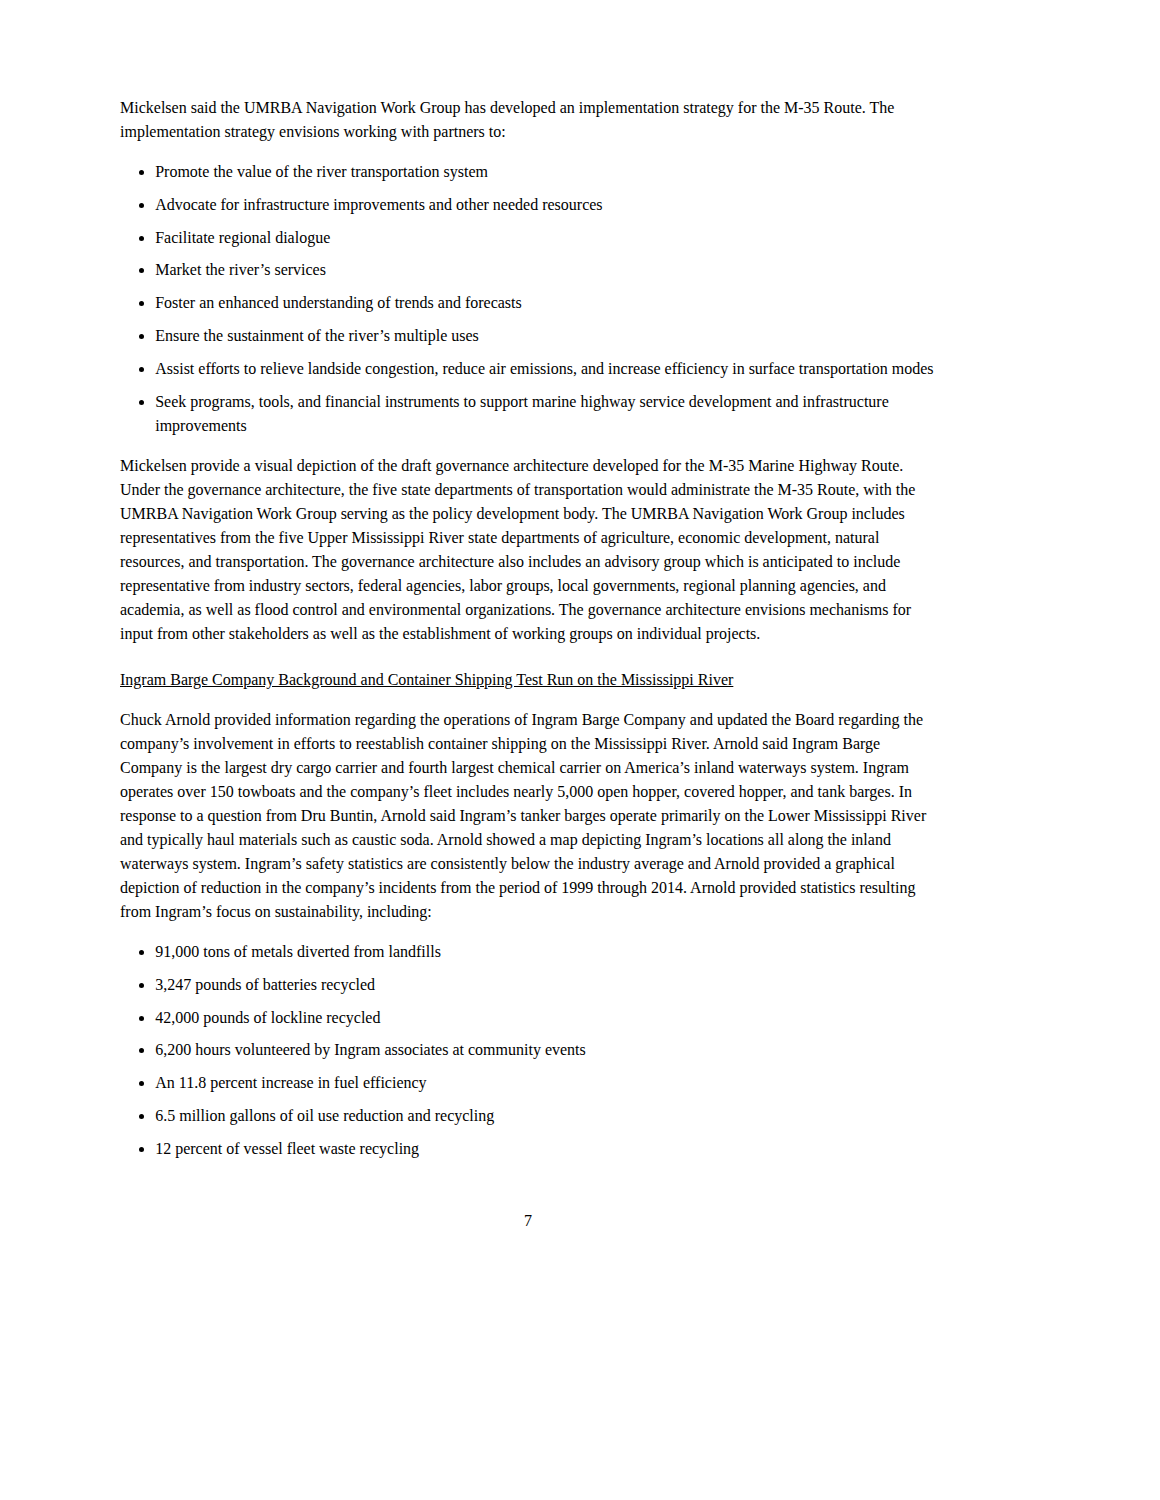Mickelsen said the UMRBA Navigation Work Group has developed an implementation strategy for the M-35 Route. The implementation strategy envisions working with partners to:
Promote the value of the river transportation system
Advocate for infrastructure improvements and other needed resources
Facilitate regional dialogue
Market the river’s services
Foster an enhanced understanding of trends and forecasts
Ensure the sustainment of the river’s multiple uses
Assist efforts to relieve landside congestion, reduce air emissions, and increase efficiency in surface transportation modes
Seek programs, tools, and financial instruments to support marine highway service development and infrastructure improvements
Mickelsen provide a visual depiction of the draft governance architecture developed for the M-35 Marine Highway Route. Under the governance architecture, the five state departments of transportation would administrate the M-35 Route, with the UMRBA Navigation Work Group serving as the policy development body. The UMRBA Navigation Work Group includes representatives from the five Upper Mississippi River state departments of agriculture, economic development, natural resources, and transportation. The governance architecture also includes an advisory group which is anticipated to include representative from industry sectors, federal agencies, labor groups, local governments, regional planning agencies, and academia, as well as flood control and environmental organizations. The governance architecture envisions mechanisms for input from other stakeholders as well as the establishment of working groups on individual projects.
Ingram Barge Company Background and Container Shipping Test Run on the Mississippi River
Chuck Arnold provided information regarding the operations of Ingram Barge Company and updated the Board regarding the company’s involvement in efforts to reestablish container shipping on the Mississippi River. Arnold said Ingram Barge Company is the largest dry cargo carrier and fourth largest chemical carrier on America’s inland waterways system. Ingram operates over 150 towboats and the company’s fleet includes nearly 5,000 open hopper, covered hopper, and tank barges. In response to a question from Dru Buntin, Arnold said Ingram’s tanker barges operate primarily on the Lower Mississippi River and typically haul materials such as caustic soda. Arnold showed a map depicting Ingram’s locations all along the inland waterways system. Ingram’s safety statistics are consistently below the industry average and Arnold provided a graphical depiction of reduction in the company’s incidents from the period of 1999 through 2014. Arnold provided statistics resulting from Ingram’s focus on sustainability, including:
91,000 tons of metals diverted from landfills
3,247 pounds of batteries recycled
42,000 pounds of lockline recycled
6,200 hours volunteered by Ingram associates at community events
An 11.8 percent increase in fuel efficiency
6.5 million gallons of oil use reduction and recycling
12 percent of vessel fleet waste recycling
7